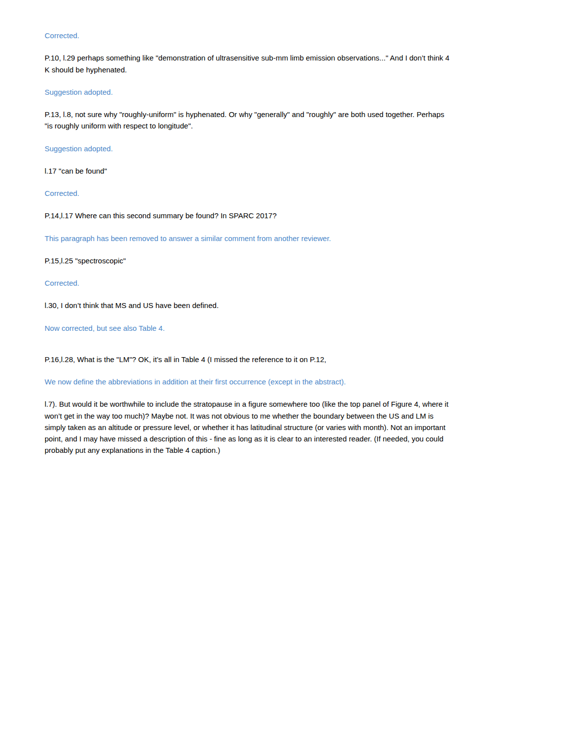Corrected.
P.10, l.29 perhaps something like "demonstration of ultrasensitive sub-mm limb emission observations..." And I don’t think 4 K should be hyphenated.
Suggestion adopted.
P.13, l.8, not sure why "roughly-uniform" is hyphenated. Or why "generally" and "roughly" are both used together. Perhaps "is roughly uniform with respect to longitude".
Suggestion adopted.
l.17 "can be found"
Corrected.
P.14,l.17 Where can this second summary be found? In SPARC 2017?
This paragraph has been removed to answer a similar comment from another reviewer.
P.15,l.25 "spectroscopic"
Corrected.
l.30, I don’t think that MS and US have been defined.
Now corrected, but see also Table 4.
P.16,l.28, What is the "LM"? OK, it’s all in Table 4 (I missed the reference to it on P.12,
We now define the abbreviations in addition at their first occurrence (except in the abstract).
l.7). But would it be worthwhile to include the stratopause in a figure somewhere too (like the top panel of Figure 4, where it won’t get in the way too much)? Maybe not. It was not obvious to me whether the boundary between the US and LM is simply taken as an altitude or pressure level, or whether it has latitudinal structure (or varies with month). Not an important point, and I may have missed a description of this - fine as long as it is clear to an interested reader. (If needed, you could probably put any explanations in the Table 4 caption.)